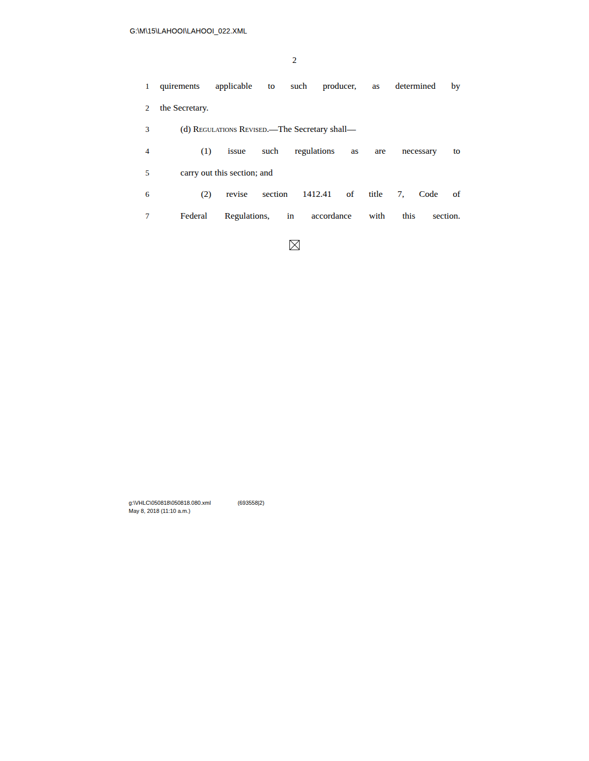G:\M\15\LAHOOI\LAHOOI_022.XML
2
1 quirements applicable to such producer, as determined by
2 the Secretary.
3 (d) Regulations Revised.—The Secretary shall—
4 (1) issue such regulations as are necessary to
5 carry out this section; and
6 (2) revise section 1412.41 of title 7, Code of
7 Federal Regulations, in accordance with this section.
g:\VHLC\050818\050818.080.xml (693558|2)
May 8, 2018 (11:10 a.m.)